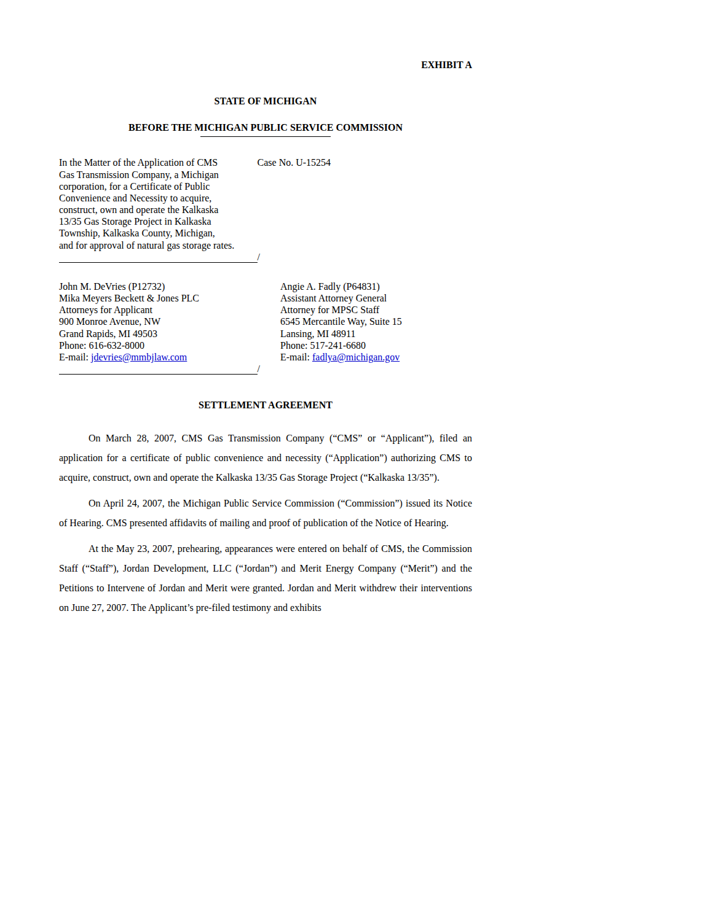EXHIBIT A
STATE OF MICHIGAN
BEFORE THE MICHIGAN PUBLIC SERVICE COMMISSION
| In the Matter of the Application of CMS Gas Transmission Company, a Michigan corporation, for a Certificate of Public Convenience and Necessity to acquire, construct, own and operate the Kalkaska 13/35 Gas Storage Project in Kalkaska Township, Kalkaska County, Michigan, and for approval of natural gas storage rates. | Case No. U-15254 |
/
| John M. DeVries (P12732) Mika Meyers Beckett & Jones PLC Attorneys for Applicant 900 Monroe Avenue, NW Grand Rapids, MI 49503 Phone: 616-632-8000 E-mail: jdevries@mmbjlaw.com | Angie A. Fadly (P64831) Assistant Attorney General Attorney for MPSC Staff 6545 Mercantile Way, Suite 15 Lansing, MI 48911 Phone: 517-241-6680 E-mail: fadlya@michigan.gov |
/
SETTLEMENT AGREEMENT
On March 28, 2007, CMS Gas Transmission Company (“CMS” or “Applicant”), filed an application for a certificate of public convenience and necessity (“Application”) authorizing CMS to acquire, construct, own and operate the Kalkaska 13/35 Gas Storage Project (“Kalkaska 13/35”).
On April 24, 2007, the Michigan Public Service Commission (“Commission”) issued its Notice of Hearing. CMS presented affidavits of mailing and proof of publication of the Notice of Hearing.
At the May 23, 2007, prehearing, appearances were entered on behalf of CMS, the Commission Staff (“Staff”), Jordan Development, LLC (“Jordan”) and Merit Energy Company (“Merit”) and the Petitions to Intervene of Jordan and Merit were granted. Jordan and Merit withdrew their interventions on June 27, 2007. The Applicant’s pre-filed testimony and exhibits